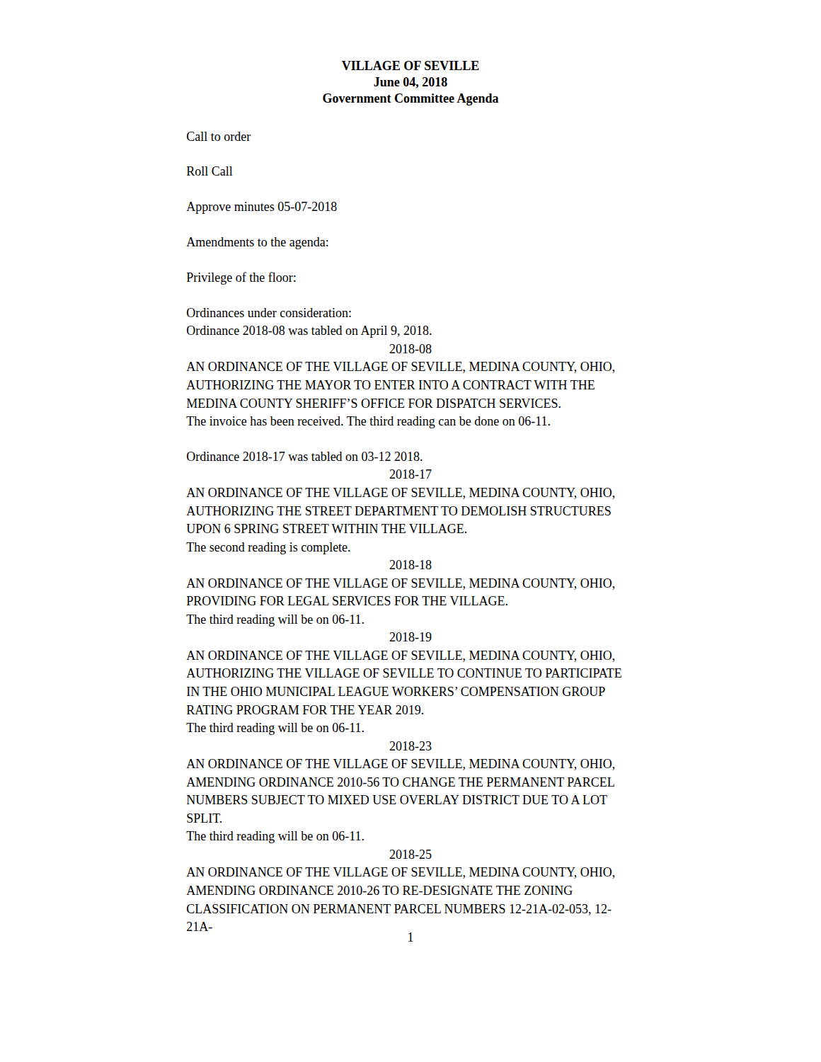VILLAGE OF SEVILLE June 04, 2018 Government Committee Agenda
Call to order
Roll Call
Approve minutes 05-07-2018
Amendments to the agenda:
Privilege of the floor:
Ordinances under consideration:
Ordinance 2018-08 was tabled on April 9, 2018.
2018-08
AN ORDINANCE OF THE VILLAGE OF SEVILLE, MEDINA COUNTY, OHIO, AUTHORIZING THE MAYOR TO ENTER INTO A CONTRACT WITH THE MEDINA COUNTY SHERIFF’S OFFICE FOR DISPATCH SERVICES.
The invoice has been received. The third reading can be done on 06-11.
Ordinance 2018-17 was tabled on 03-12 2018.
2018-17
AN ORDINANCE OF THE VILLAGE OF SEVILLE, MEDINA COUNTY, OHIO, AUTHORIZING THE STREET DEPARTMENT TO DEMOLISH STRUCTURES UPON 6 SPRING STREET WITHIN THE VILLAGE.
The second reading is complete.
2018-18
AN ORDINANCE OF THE VILLAGE OF SEVILLE, MEDINA COUNTY, OHIO, PROVIDING FOR LEGAL SERVICES FOR THE VILLAGE.
The third reading will be on 06-11.
2018-19
AN ORDINANCE OF THE VILLAGE OF SEVILLE, MEDINA COUNTY, OHIO, AUTHORIZING THE VILLAGE OF SEVILLE TO CONTINUE TO PARTICIPATE IN THE OHIO MUNICIPAL LEAGUE WORKERS’ COMPENSATION GROUP RATING PROGRAM FOR THE YEAR 2019.
The third reading will be on 06-11.
2018-23
AN ORDINANCE OF THE VILLAGE OF SEVILLE, MEDINA COUNTY, OHIO, AMENDING ORDINANCE 2010-56 TO CHANGE THE PERMANENT PARCEL NUMBERS SUBJECT TO MIXED USE OVERLAY DISTRICT DUE TO A LOT SPLIT.
The third reading will be on 06-11.
2018-25
AN ORDINANCE OF THE VILLAGE OF SEVILLE, MEDINA COUNTY, OHIO, AMENDING ORDINANCE 2010-26 TO RE-DESIGNATE THE ZONING CLASSIFICATION ON PERMANENT PARCEL NUMBERS 12-21A-02-053, 12-21A-
1